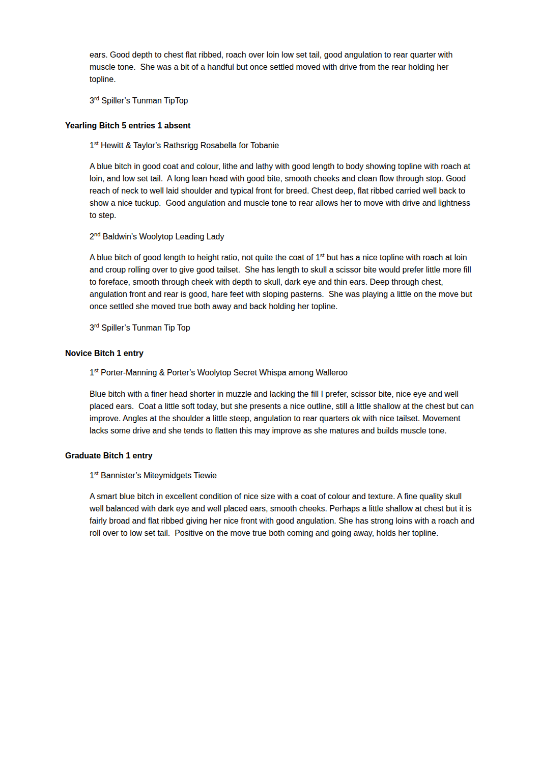ears. Good depth to chest flat ribbed, roach over loin low set tail, good angulation to rear quarter with muscle tone. She was a bit of a handful but once settled moved with drive from the rear holding her topline.
3rd Spiller’s Tunman TipTop
Yearling Bitch 5 entries 1 absent
1st Hewitt & Taylor’s Rathsrigg Rosabella for Tobanie
A blue bitch in good coat and colour, lithe and lathy with good length to body showing topline with roach at loin, and low set tail. A long lean head with good bite, smooth cheeks and clean flow through stop. Good reach of neck to well laid shoulder and typical front for breed. Chest deep, flat ribbed carried well back to show a nice tuckup. Good angulation and muscle tone to rear allows her to move with drive and lightness to step.
2nd Baldwin’s Woolytop Leading Lady
A blue bitch of good length to height ratio, not quite the coat of 1st but has a nice topline with roach at loin and croup rolling over to give good tailset. She has length to skull a scissor bite would prefer little more fill to foreface, smooth through cheek with depth to skull, dark eye and thin ears. Deep through chest, angulation front and rear is good, hare feet with sloping pasterns. She was playing a little on the move but once settled she moved true both away and back holding her topline.
3rd Spiller’s Tunman Tip Top
Novice Bitch 1 entry
1st Porter-Manning & Porter’s Woolytop Secret Whispa among Walleroo
Blue bitch with a finer head shorter in muzzle and lacking the fill I prefer, scissor bite, nice eye and well placed ears. Coat a little soft today, but she presents a nice outline, still a little shallow at the chest but can improve. Angles at the shoulder a little steep, angulation to rear quarters ok with nice tailset. Movement lacks some drive and she tends to flatten this may improve as she matures and builds muscle tone.
Graduate Bitch 1 entry
1st Bannister’s Miteymidgets Tiewie
A smart blue bitch in excellent condition of nice size with a coat of colour and texture. A fine quality skull well balanced with dark eye and well placed ears, smooth cheeks. Perhaps a little shallow at chest but it is fairly broad and flat ribbed giving her nice front with good angulation. She has strong loins with a roach and roll over to low set tail. Positive on the move true both coming and going away, holds her topline.